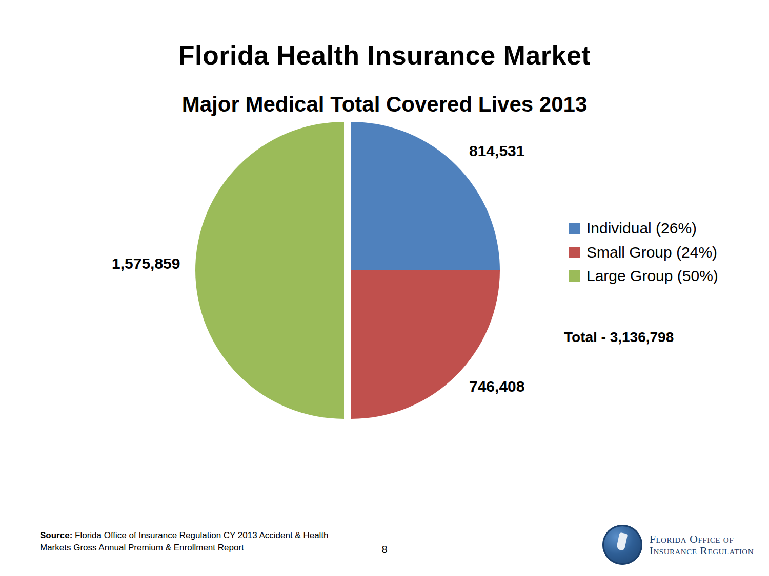Florida Health Insurance Market
Major Medical Total Covered Lives 2013
814,531
1,575,859
746,408
Individual (26%)
Small Group (24%)
Large Group (50%)
Total - 3,136,798
Source: Florida Office of Insurance Regulation CY 2013 Accident & Health Markets Gross Annual Premium & Enrollment Report
8
Florida Office of
Insurance Regulation